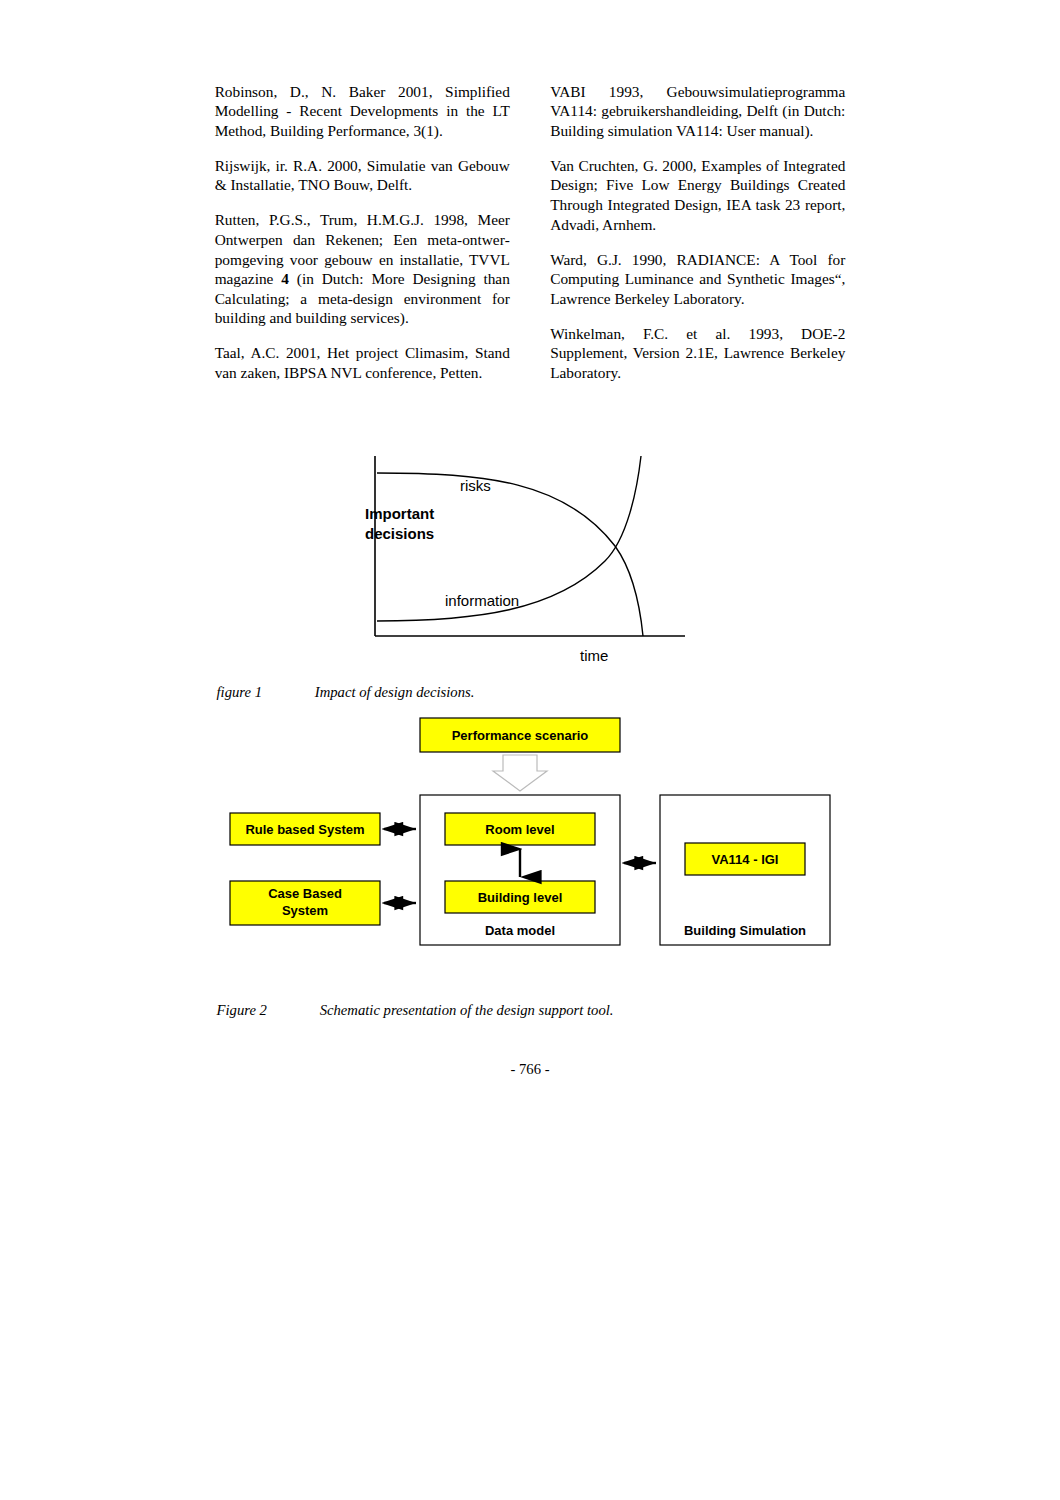Robinson, D., N. Baker 2001, Simplified Modelling - Recent Developments in the LT Method, Building Performance, 3(1).
Rijswijk, ir. R.A. 2000, Simulatie van Gebouw & Installatie, TNO Bouw, Delft.
Rutten, P.G.S., Trum, H.M.G.J. 1998, Meer Ontwerpen dan Rekenen; Een meta-ontwerpomgeving voor gebouw en installatie, TVVL magazine 4 (in Dutch: More Designing than Calculating; a meta-design environment for building and building services).
Taal, A.C. 2001, Het project Climasim, Stand van zaken, IBPSA NVL conference, Petten.
VABI 1993, Gebouwsimulatieprogramma VA114: gebruikershandleiding, Delft (in Dutch: Building simulation VA114: User manual).
Van Cruchten, G. 2000, Examples of Integrated Design; Five Low Energy Buildings Created Through Integrated Design, IEA task 23 report, Advadi, Arnhem.
Ward, G.J. 1990, RADIANCE: A Tool for Computing Luminance and Synthetic Images“, Lawrence Berkeley Laboratory.
Winkelman, F.C. et al. 1993, DOE-2 Supplement, Version 2.1E, Lawrence Berkeley Laboratory.
risks Important decisions information time
figure 1 Impact of design decisions.
Performance scenario Data model Room level Building level Rule based System Case Based System Building Simulation VA114 - IGI
Figure 2 Schematic presentation of the design support tool.
- 766 -